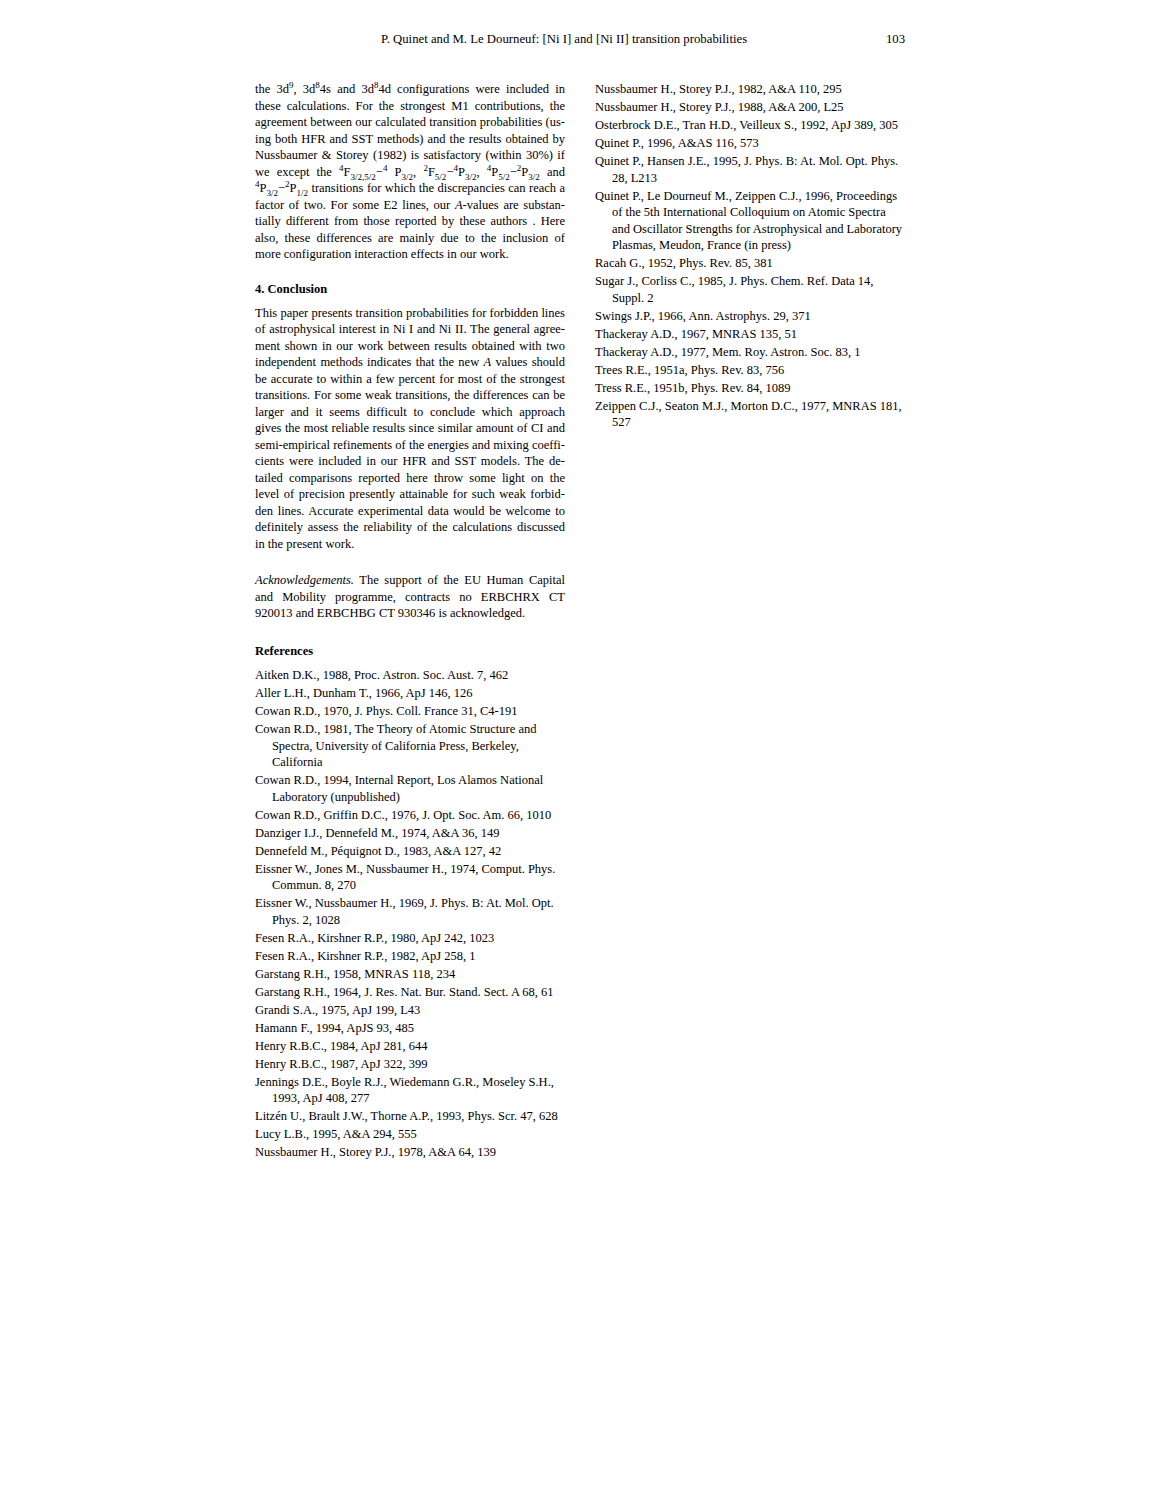P. Quinet and M. Le Dourneuf: [Ni I] and [Ni II] transition probabilities 103
the 3d9, 3d84s and 3d84d configurations were included in these calculations. For the strongest M1 contributions, the agreement between our calculated transition probabilities (using both HFR and SST methods) and the results obtained by Nussbaumer & Storey (1982) is satisfactory (within 30%) if we except the 4F3/2,5/2−4 P3/2, 2F5/2−4P3/2, 4P5/2−2P3/2 and 4P3/2−2P1/2 transitions for which the discrepancies can reach a factor of two. For some E2 lines, our A-values are substantially different from those reported by these authors . Here also, these differences are mainly due to the inclusion of more configuration interaction effects in our work.
4. Conclusion
This paper presents transition probabilities for forbidden lines of astrophysical interest in Ni I and Ni II. The general agreement shown in our work between results obtained with two independent methods indicates that the new A values should be accurate to within a few percent for most of the strongest transitions. For some weak transitions, the differences can be larger and it seems difficult to conclude which approach gives the most reliable results since similar amount of CI and semi-empirical refinements of the energies and mixing coefficients were included in our HFR and SST models. The detailed comparisons reported here throw some light on the level of precision presently attainable for such weak forbidden lines. Accurate experimental data would be welcome to definitely assess the reliability of the calculations discussed in the present work.
Acknowledgements. The support of the EU Human Capital and Mobility programme, contracts no ERBCHRX CT 920013 and ERBCHBG CT 930346 is acknowledged.
References
Aitken D.K., 1988, Proc. Astron. Soc. Aust. 7, 462
Aller L.H., Dunham T., 1966, ApJ 146, 126
Cowan R.D., 1970, J. Phys. Coll. France 31, C4-191
Cowan R.D., 1981, The Theory of Atomic Structure and Spectra, University of California Press, Berkeley, California
Cowan R.D., 1994, Internal Report, Los Alamos National Laboratory (unpublished)
Cowan R.D., Griffin D.C., 1976, J. Opt. Soc. Am. 66, 1010
Danziger I.J., Dennefeld M., 1974, A&A 36, 149
Dennefeld M., Péquignot D., 1983, A&A 127, 42
Eissner W., Jones M., Nussbaumer H., 1974, Comput. Phys. Commun. 8, 270
Eissner W., Nussbaumer H., 1969, J. Phys. B: At. Mol. Opt. Phys. 2, 1028
Fesen R.A., Kirshner R.P., 1980, ApJ 242, 1023
Fesen R.A., Kirshner R.P., 1982, ApJ 258, 1
Garstang R.H., 1958, MNRAS 118, 234
Garstang R.H., 1964, J. Res. Nat. Bur. Stand. Sect. A 68, 61
Grandi S.A., 1975, ApJ 199, L43
Hamann F., 1994, ApJS 93, 485
Henry R.B.C., 1984, ApJ 281, 644
Henry R.B.C., 1987, ApJ 322, 399
Jennings D.E., Boyle R.J., Wiedemann G.R., Moseley S.H., 1993, ApJ 408, 277
Litzén U., Brault J.W., Thorne A.P., 1993, Phys. Scr. 47, 628
Lucy L.B., 1995, A&A 294, 555
Nussbaumer H., Storey P.J., 1978, A&A 64, 139
Nussbaumer H., Storey P.J., 1982, A&A 110, 295
Nussbaumer H., Storey P.J., 1988, A&A 200, L25
Osterbrock D.E., Tran H.D., Veilleux S., 1992, ApJ 389, 305
Quinet P., 1996, A&AS 116, 573
Quinet P., Hansen J.E., 1995, J. Phys. B: At. Mol. Opt. Phys. 28, L213
Quinet P., Le Dourneuf M., Zeippen C.J., 1996, Proceedings of the 5th International Colloquium on Atomic Spectra and Oscillator Strengths for Astrophysical and Laboratory Plasmas, Meudon, France (in press)
Racah G., 1952, Phys. Rev. 85, 381
Sugar J., Corliss C., 1985, J. Phys. Chem. Ref. Data 14, Suppl. 2
Swings J.P., 1966, Ann. Astrophys. 29, 371
Thackeray A.D., 1967, MNRAS 135, 51
Thackeray A.D., 1977, Mem. Roy. Astron. Soc. 83, 1
Trees R.E., 1951a, Phys. Rev. 83, 756
Tress R.E., 1951b, Phys. Rev. 84, 1089
Zeippen C.J., Seaton M.J., Morton D.C., 1977, MNRAS 181, 527